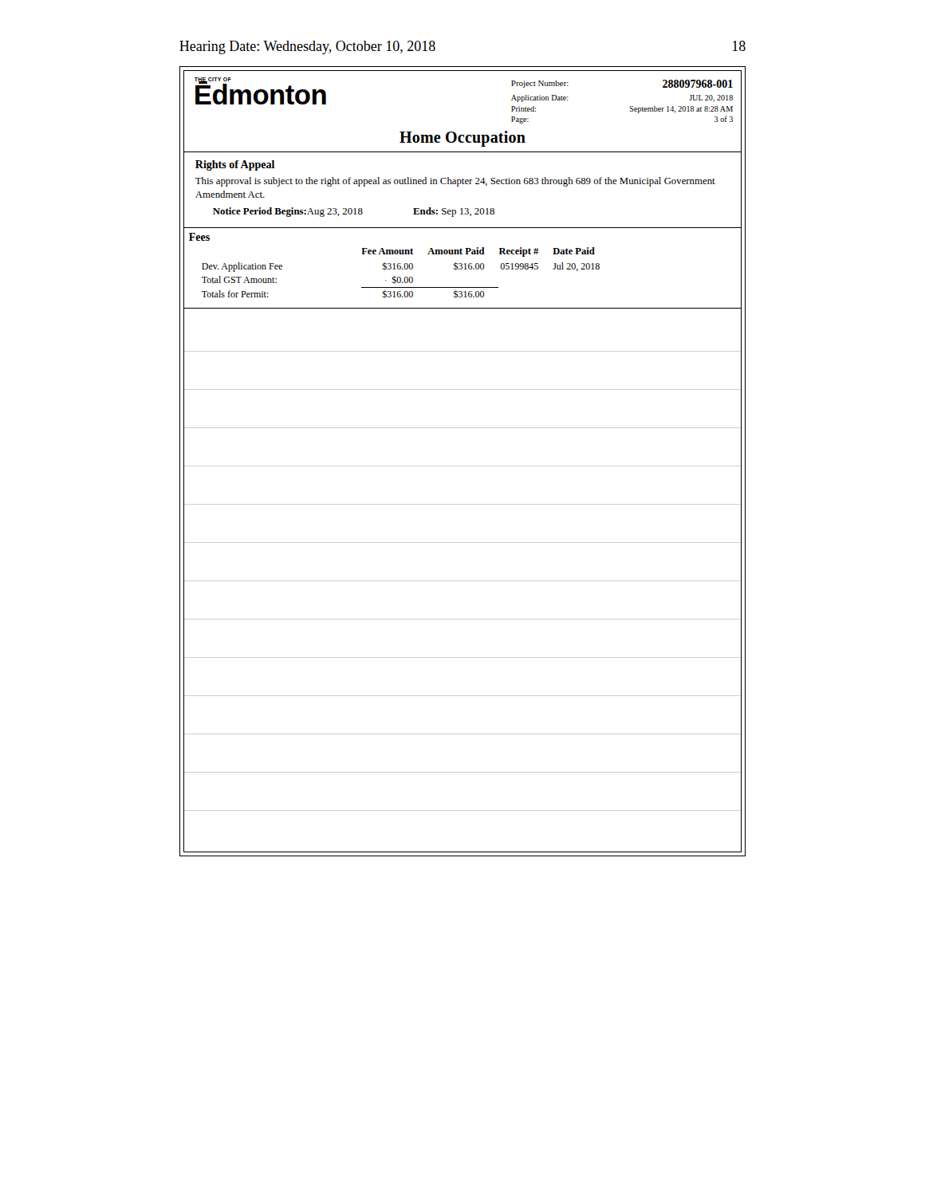Hearing Date: Wednesday, October 10, 2018
18
THE CITY OF Ēdmonton
| Project Number: | 288097968-001 |
| Application Date: | JUL 20, 2018 |
| Printed: | September 14, 2018 at 8:28 AM |
| Page: | 3 of 3 |
Home Occupation
Rights of Appeal
This approval is subject to the right of appeal as outlined in Chapter 24, Section 683 through 689 of the Municipal Government Amendment Act.
Notice Period Begins: Aug 23, 2018 Ends: Sep 13, 2018
Fees
| | Fee Amount | Amount Paid | Receipt # | Date Paid |
| --- | --- | --- | --- | --- |
| Dev. Application Fee | $316.00 | $316.00 | 05199845 | Jul 20, 2018 |
| Total GST Amount: | · $0.00 | | | |
| Totals for Permit: | $316.00 | $316.00 | | |